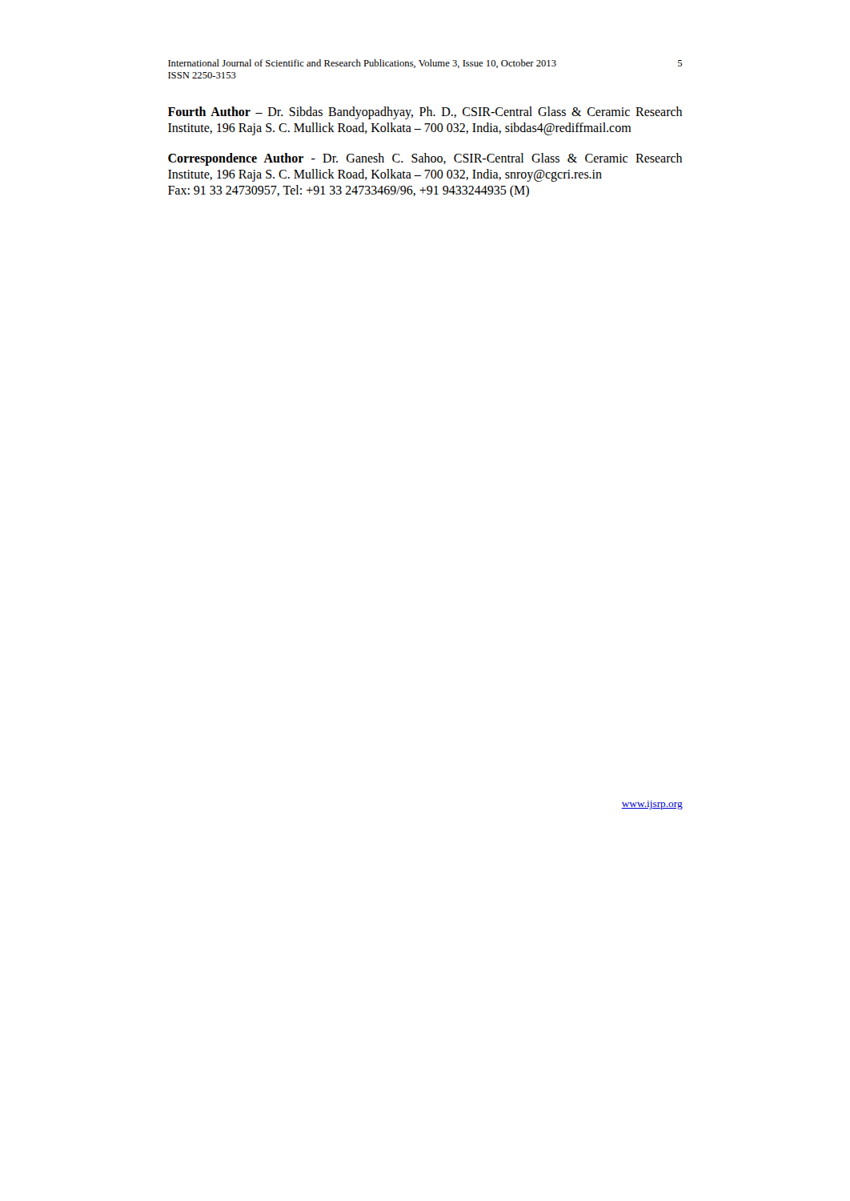International Journal of Scientific and Research Publications, Volume 3, Issue 10, October 2013 ISSN 2250-3153 5
Fourth Author – Dr. Sibdas Bandyopadhyay, Ph. D., CSIR-Central Glass & Ceramic Research Institute, 196 Raja S. C. Mullick Road, Kolkata – 700 032, India, sibdas4@rediffmail.com
Correspondence Author - Dr. Ganesh C. Sahoo, CSIR-Central Glass & Ceramic Research Institute, 196 Raja S. C. Mullick Road, Kolkata – 700 032, India, snroy@cgcri.res.in
Fax: 91 33 24730957, Tel: +91 33 24733469/96, +91 9433244935 (M)
www.ijsrp.org